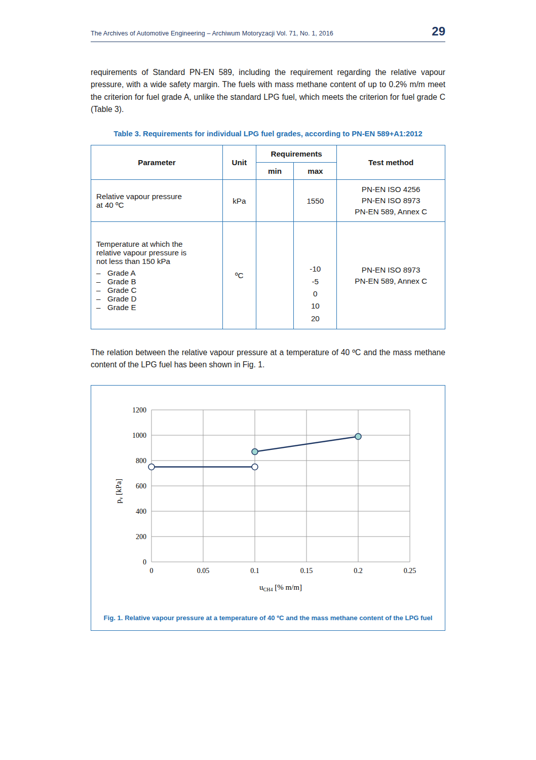The Archives of Automotive Engineering – Archiwum Motoryzacji Vol. 71, No. 1, 2016
29
requirements of Standard PN-EN 589, including the requirement regarding the relative vapour pressure, with a wide safety margin. The fuels with mass methane content of up to 0.2% m/m meet the criterion for fuel grade A, unlike the standard LPG fuel, which meets the criterion for fuel grade C (Table 3).
Table 3. Requirements for individual LPG fuel grades, according to PN-EN 589+A1:2012
| Parameter | Unit | Requirements | Test method |
| --- | --- | --- | --- |
| min | max |
| Relative vapour pressure at 40 ºC | kPa | | 1550 | PN-EN ISO 4256 PN-EN ISO 8973 PN-EN 589, Annex C |
| Temperature at which the relative vapour pressure is not less than 150 kPa – Grade A – Grade B – Grade C – Grade D – Grade E | ºC | | -10 -5 0 10 20 | PN-EN ISO 8973 PN-EN 589, Annex C |
The relation between the relative vapour pressure at a temperature of 40 ºC and the mass methane content of the LPG fuel has been shown in Fig. 1.
0 200 400 600 800 1000 1200 0 0.05 0.1 0.15 0.2 0.25 pv [kPa] uCH4 [% m/m]
Fig. 1. Relative vapour pressure at a temperature of 40 ºC and the mass methane content of the LPG fuel